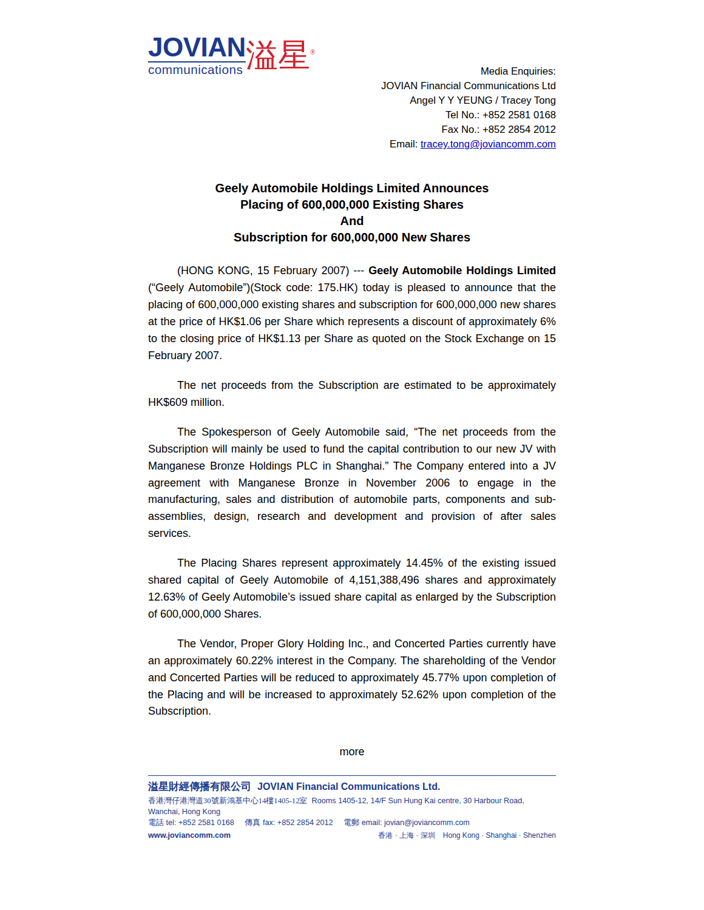| JOVIAN communications | 溢星 ® |
Media Enquiries:
JOVIAN Financial Communications Ltd
Angel Y Y YEUNG / Tracey Tong
Tel No.: +852 2581 0168
Fax No.: +852 2854 2012
Email: tracey.tong@joviancomm.com
Geely Automobile Holdings Limited Announces
Placing of 600,000,000 Existing Shares
And
Subscription for 600,000,000 New Shares
(HONG KONG, 15 February 2007) --- Geely Automobile Holdings Limited (“Geely Automobile”)(Stock code: 175.HK) today is pleased to announce that the placing of 600,000,000 existing shares and subscription for 600,000,000 new shares at the price of HK$1.06 per Share which represents a discount of approximately 6% to the closing price of HK$1.13 per Share as quoted on the Stock Exchange on 15 February 2007.
The net proceeds from the Subscription are estimated to be approximately HK$609 million.
The Spokesperson of Geely Automobile said, “The net proceeds from the Subscription will mainly be used to fund the capital contribution to our new JV with Manganese Bronze Holdings PLC in Shanghai.” The Company entered into a JV agreement with Manganese Bronze in November 2006 to engage in the manufacturing, sales and distribution of automobile parts, components and sub-assemblies, design, research and development and provision of after sales services.
The Placing Shares represent approximately 14.45% of the existing issued shared capital of Geely Automobile of 4,151,388,496 shares and approximately 12.63% of Geely Automobile’s issued share capital as enlarged by the Subscription of 600,000,000 Shares.
The Vendor, Proper Glory Holding Inc., and Concerted Parties currently have an approximately 60.22% interest in the Company. The shareholding of the Vendor and Concerted Parties will be reduced to approximately 45.77% upon completion of the Placing and will be increased to approximately 52.62% upon completion of the Subscription.
more
溢星財經傳播有限公司 JOVIAN Financial Communications Ltd.
香港灣仔港灣道30號新鴻基中心14樓1405-12室 Rooms 1405-12, 14/F Sun Hung Kai centre, 30 Harbour Road, Wanchai, Hong Kong
電話 tel: +852 2581 0168 傳真 fax: +852 2854 2012 電郵 email: jovian@joviancomm.com
www.joviancomm.com
香港 · 上海 · 深圳 Hong Kong · Shanghai · Shenzhen